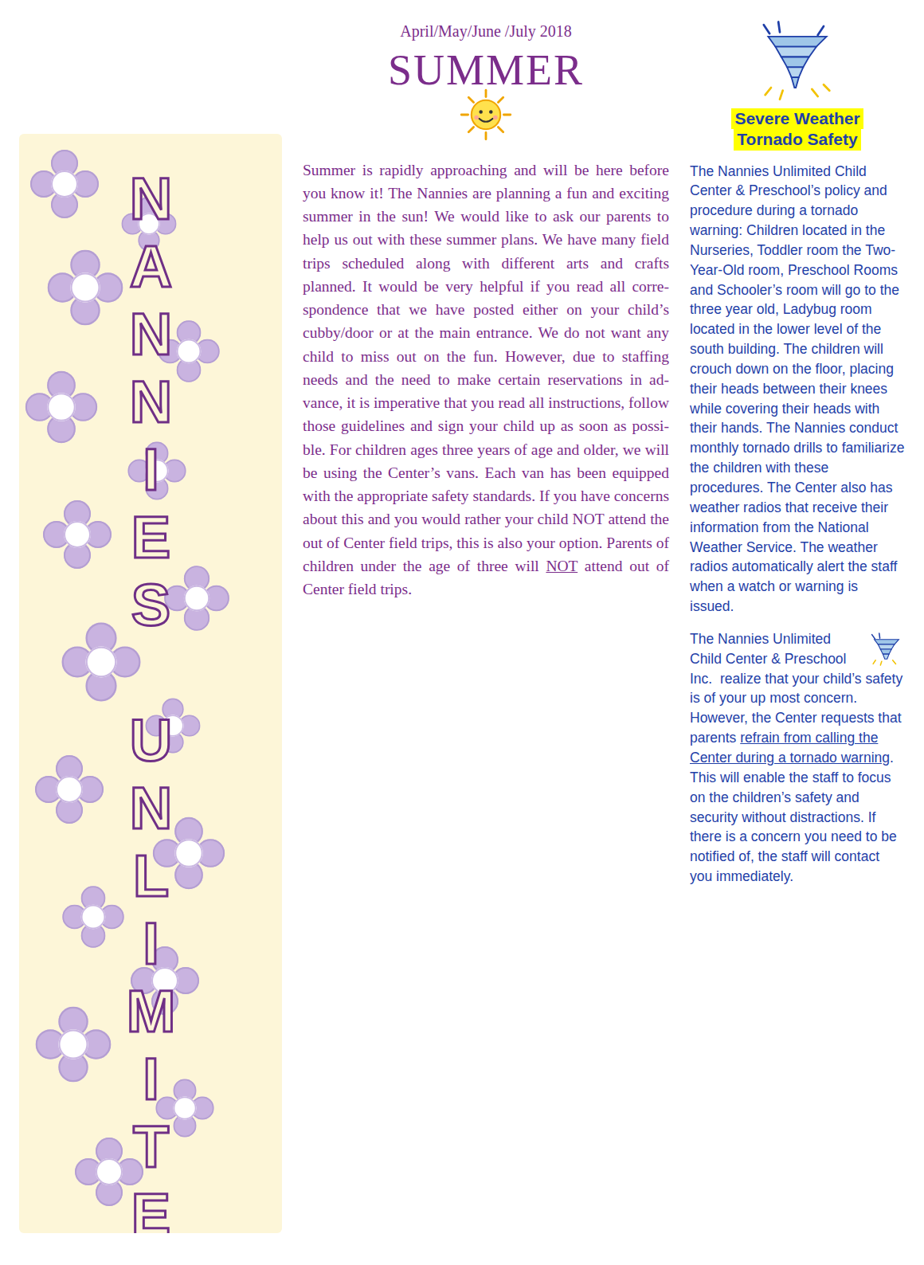NANNIES UNLIMITED
April/May/June /July 2018
SUMMER
Summer is rapidly approaching and will be here before you know it! The Nannies are planning a fun and exciting summer in the sun! We would like to ask our parents to help us out with these summer plans. We have many field trips scheduled along with different arts and crafts planned. It would be very helpful if you read all correspondence that we have posted either on your child’s cubby/door or at the main entrance. We do not want any child to miss out on the fun. However, due to staffing needs and the need to make certain reservations in advance, it is imperative that you read all instructions, follow those guidelines and sign your child up as soon as possible. For children ages three years of age and older, we will be using the Center’s vans. Each van has been equipped with the appropriate safety standards. If you have concerns about this and you would rather your child NOT attend the out of Center field trips, this is also your option. Parents of children under the age of three will NOT attend out of Center field trips.
Severe Weather
Tornado Safety
The Nannies Unlimited Child Center & Preschool’s policy and procedure during a tornado warning: Children located in the Nurseries, Toddler room the Two-Year-Old room, Preschool Rooms and Schooler’s room will go to the three year old, Ladybug room located in the lower level of the south building. The children will crouch down on the floor, placing their heads between their knees while covering their heads with their hands. The Nannies conduct monthly tornado drills to familiarize the children with these procedures. The Center also has weather radios that receive their information from the National Weather Service. The weather radios automatically alert the staff when a watch or warning is issued.
The Nannies Unlimited Child Center & Preschool Inc. realize that your child’s safety is of your up most concern. However, the Center requests that parents refrain from calling the Center during a tornado warning. This will enable the staff to focus on the children’s safety and security without distractions. If there is a concern you need to be notified of, the staff will contact you immediately.